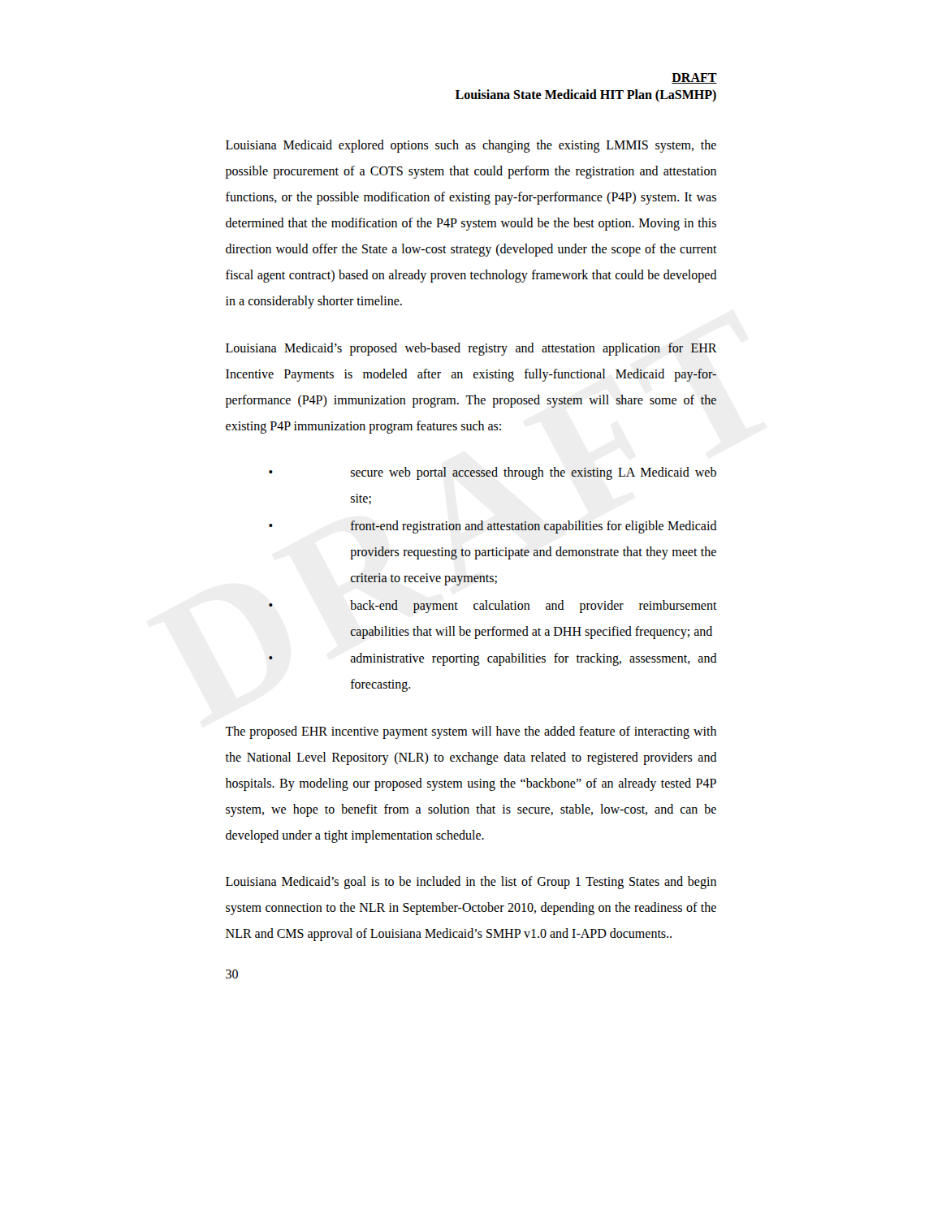DRAFT
DRAFT Louisiana State Medicaid HIT Plan (LaSMHP)
Louisiana Medicaid explored options such as changing the existing LMMIS system, the possible procurement of a COTS system that could perform the registration and attestation functions, or the possible modification of existing pay-for-performance (P4P) system. It was determined that the modification of the P4P system would be the best option. Moving in this direction would offer the State a low-cost strategy (developed under the scope of the current fiscal agent contract) based on already proven technology framework that could be developed in a considerably shorter timeline.
Louisiana Medicaid’s proposed web-based registry and attestation application for EHR Incentive Payments is modeled after an existing fully-functional Medicaid pay-for-performance (P4P) immunization program. The proposed system will share some of the existing P4P immunization program features such as:
secure web portal accessed through the existing LA Medicaid web site;
front-end registration and attestation capabilities for eligible Medicaid providers requesting to participate and demonstrate that they meet the criteria to receive payments;
back-end payment calculation and provider reimbursement capabilities that will be performed at a DHH specified frequency; and
administrative reporting capabilities for tracking, assessment, and forecasting.
The proposed EHR incentive payment system will have the added feature of interacting with the National Level Repository (NLR) to exchange data related to registered providers and hospitals. By modeling our proposed system using the “backbone” of an already tested P4P system, we hope to benefit from a solution that is secure, stable, low-cost, and can be developed under a tight implementation schedule.
Louisiana Medicaid’s goal is to be included in the list of Group 1 Testing States and begin system connection to the NLR in September-October 2010, depending on the readiness of the NLR and CMS approval of Louisiana Medicaid’s SMHP v1.0 and I-APD documents..
30